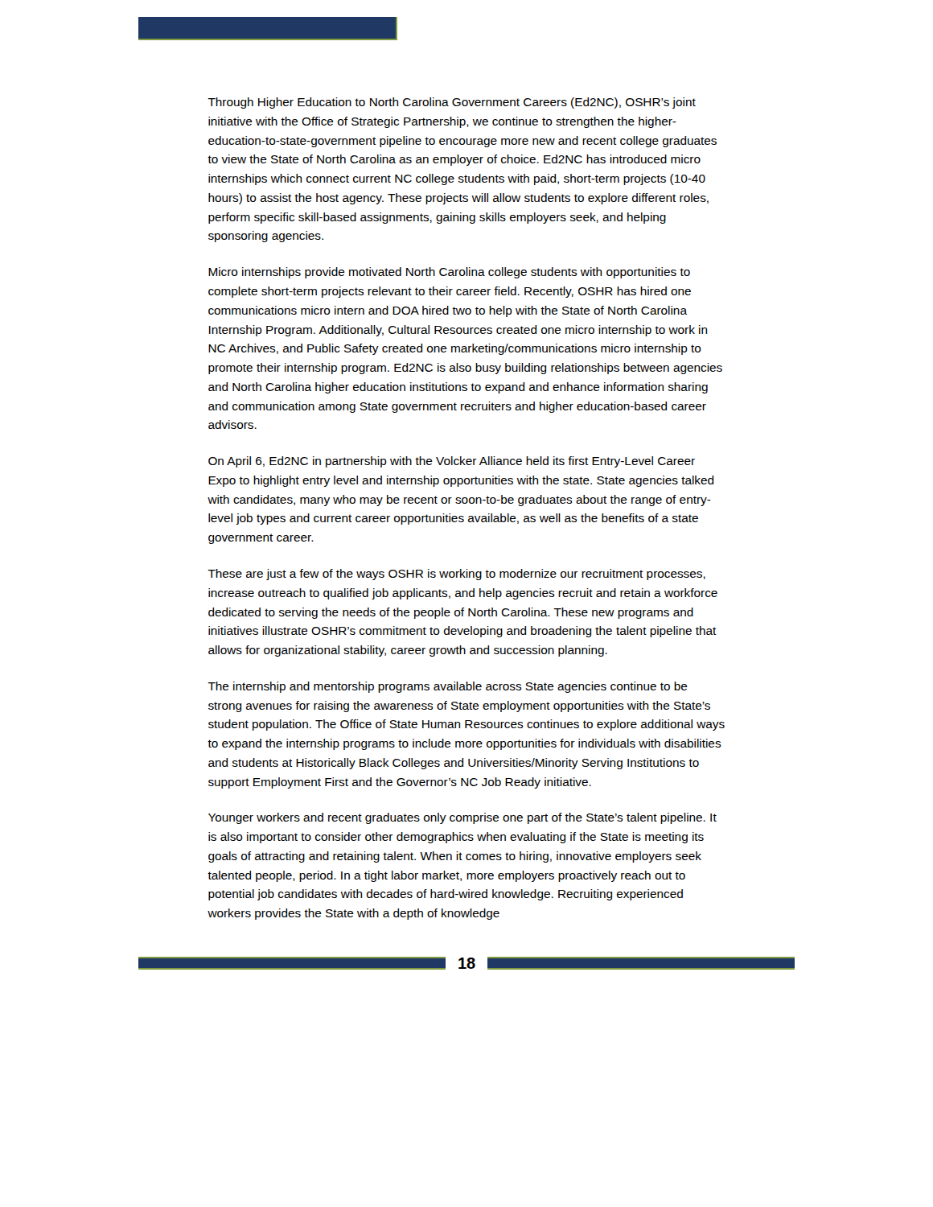Through Higher Education to North Carolina Government Careers (Ed2NC), OSHR’s joint initiative with the Office of Strategic Partnership, we continue to strengthen the higher-education-to-state-government pipeline to encourage more new and recent college graduates to view the State of North Carolina as an employer of choice. Ed2NC has introduced micro internships which connect current NC college students with paid, short-term projects (10-40 hours) to assist the host agency. These projects will allow students to explore different roles, perform specific skill-based assignments, gaining skills employers seek, and helping sponsoring agencies.
Micro internships provide motivated North Carolina college students with opportunities to complete short-term projects relevant to their career field. Recently, OSHR has hired one communications micro intern and DOA hired two to help with the State of North Carolina Internship Program. Additionally, Cultural Resources created one micro internship to work in NC Archives, and Public Safety created one marketing/communications micro internship to promote their internship program. Ed2NC is also busy building relationships between agencies and North Carolina higher education institutions to expand and enhance information sharing and communication among State government recruiters and higher education-based career advisors.
On April 6, Ed2NC in partnership with the Volcker Alliance held its first Entry-Level Career Expo to highlight entry level and internship opportunities with the state. State agencies talked with candidates, many who may be recent or soon-to-be graduates about the range of entry-level job types and current career opportunities available, as well as the benefits of a state government career.
These are just a few of the ways OSHR is working to modernize our recruitment processes, increase outreach to qualified job applicants, and help agencies recruit and retain a workforce dedicated to serving the needs of the people of North Carolina. These new programs and initiatives illustrate OSHR’s commitment to developing and broadening the talent pipeline that allows for organizational stability, career growth and succession planning.
The internship and mentorship programs available across State agencies continue to be strong avenues for raising the awareness of State employment opportunities with the State’s student population. The Office of State Human Resources continues to explore additional ways to expand the internship programs to include more opportunities for individuals with disabilities and students at Historically Black Colleges and Universities/Minority Serving Institutions to support Employment First and the Governor’s NC Job Ready initiative.
Younger workers and recent graduates only comprise one part of the State’s talent pipeline. It is also important to consider other demographics when evaluating if the State is meeting its goals of attracting and retaining talent. When it comes to hiring, innovative employers seek talented people, period. In a tight labor market, more employers proactively reach out to potential job candidates with decades of hard-wired knowledge. Recruiting experienced workers provides the State with a depth of knowledge
18